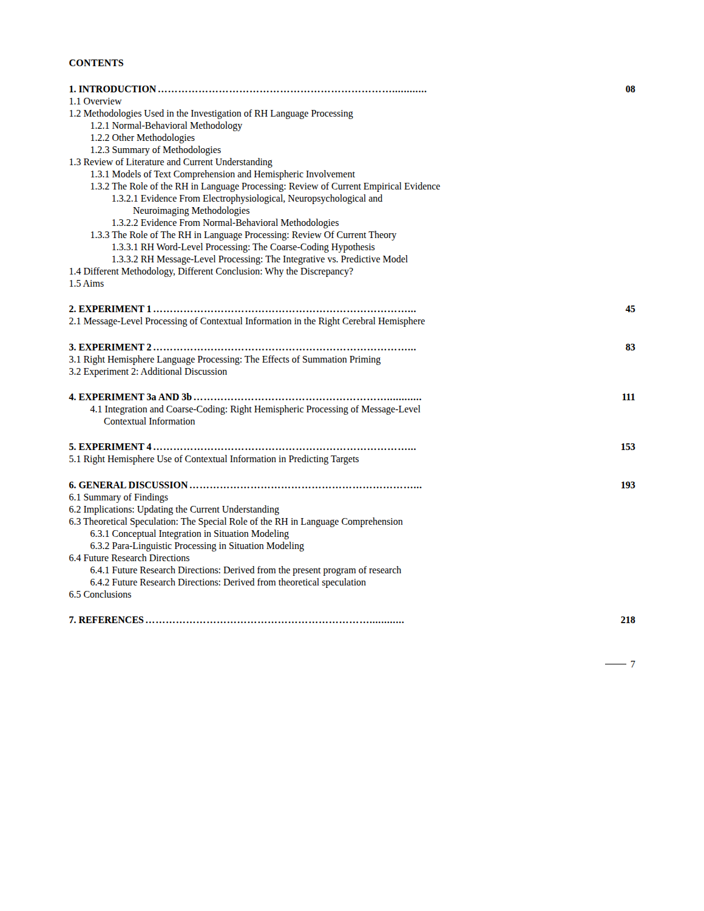CONTENTS
1. INTRODUCTION ……………………………………………………………............ 08
1.1 Overview
1.2 Methodologies Used in the Investigation of RH Language Processing
1.2.1 Normal-Behavioral Methodology
1.2.2 Other Methodologies
1.2.3 Summary of Methodologies
1.3 Review of Literature and Current Understanding
1.3.1 Models of Text Comprehension and Hemispheric Involvement
1.3.2 The Role of the RH in Language Processing: Review of Current Empirical Evidence
1.3.2.1 Evidence From Electrophysiological, Neuropsychological and
Neuroimaging Methodologies
1.3.2.2 Evidence From Normal-Behavioral Methodologies
1.3.3 The Role of The RH in Language Processing: Review Of Current Theory
1.3.3.1 RH Word-Level Processing: The Coarse-Coding Hypothesis
1.3.3.2 RH Message-Level Processing: The Integrative vs. Predictive Model
1.4 Different Methodology, Different Conclusion: Why the Discrepancy?
1.5 Aims
2. EXPERIMENT 1 …………………………………………………………………... 45
2.1 Message-Level Processing of Contextual Information in the Right Cerebral Hemisphere
3. EXPERIMENT 2 …………………………………………………………………... 83
3.1 Right Hemisphere Language Processing: The Effects of Summation Priming
3.2 Experiment 2: Additional Discussion
4. EXPERIMENT 3a AND 3b …………………………………………………............ 111
4.1 Integration and Coarse-Coding: Right Hemispheric Processing of Message-Level
Contextual Information
5. EXPERIMENT 4 …………………………………………………………………... 153
5.1 Right Hemisphere Use of Contextual Information in Predicting Targets
6. GENERAL DISCUSSION …………………………………………………………... 193
6.1 Summary of Findings
6.2 Implications: Updating the Current Understanding
6.3 Theoretical Speculation: The Special Role of the RH in Language Comprehension
6.3.1 Conceptual Integration in Situation Modeling
6.3.2 Para-Linguistic Processing in Situation Modeling
6.4 Future Research Directions
6.4.1 Future Research Directions: Derived from the present program of research
6.4.2 Future Research Directions: Derived from theoretical speculation
6.5 Conclusions
7. REFERENCES …………………………………………………………............ 218
7